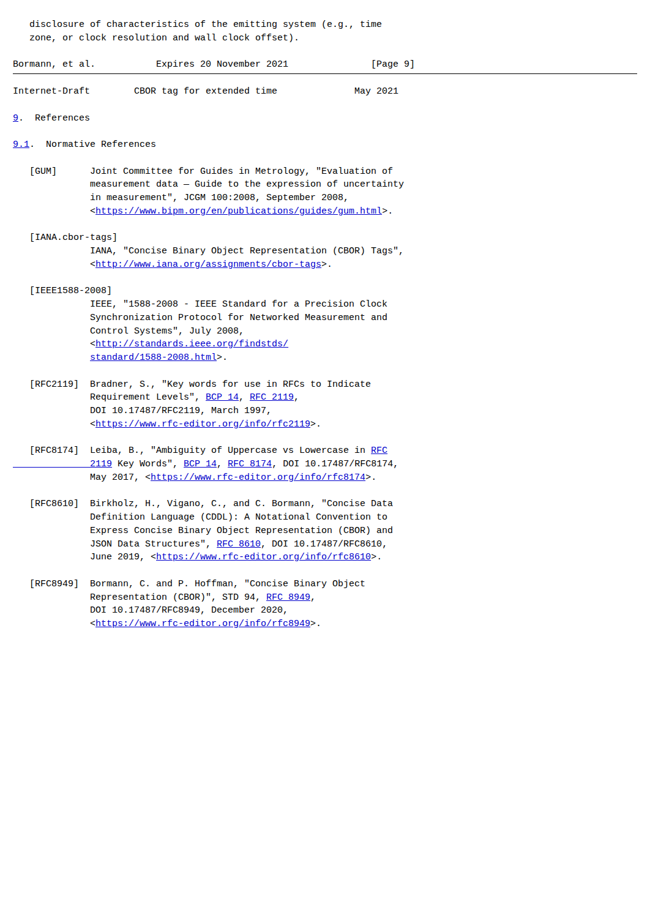disclosure of characteristics of the emitting system (e.g., time
   zone, or clock resolution and wall clock offset).
Bormann, et al.           Expires 20 November 2021               [Page 9]
Internet-Draft        CBOR tag for extended time              May 2021
 9.  References
 9.1.  Normative References
   [GUM]      Joint Committee for Guides in Metrology, "Evaluation of
              measurement data — Guide to the expression of uncertainty
              in measurement", JCGM 100:2008, September 2008,
              <https://www.bipm.org/en/publications/guides/gum.html>.
   [IANA.cbor-tags]
              IANA, "Concise Binary Object Representation (CBOR) Tags",
              <http://www.iana.org/assignments/cbor-tags>.
   [IEEE1588-2008]
              IEEE, "1588-2008 - IEEE Standard for a Precision Clock
              Synchronization Protocol for Networked Measurement and
              Control Systems", July 2008,
              <http://standards.ieee.org/findstds/
              standard/1588-2008.html>.
   [RFC2119]  Bradner, S., "Key words for use in RFCs to Indicate
              Requirement Levels", BCP 14, RFC 2119,
              DOI 10.17487/RFC2119, March 1997,
              <https://www.rfc-editor.org/info/rfc2119>.
   [RFC8174]  Leiba, B., "Ambiguity of Uppercase vs Lowercase in RFC
              2119 Key Words", BCP 14, RFC 8174, DOI 10.17487/RFC8174,
              May 2017, <https://www.rfc-editor.org/info/rfc8174>.
   [RFC8610]  Birkholz, H., Vigano, C., and C. Bormann, "Concise Data
              Definition Language (CDDL): A Notational Convention to
              Express Concise Binary Object Representation (CBOR) and
              JSON Data Structures", RFC 8610, DOI 10.17487/RFC8610,
              June 2019, <https://www.rfc-editor.org/info/rfc8610>.
   [RFC8949]  Bormann, C. and P. Hoffman, "Concise Binary Object
              Representation (CBOR)", STD 94, RFC 8949,
              DOI 10.17487/RFC8949, December 2020,
              <https://www.rfc-editor.org/info/rfc8949>.